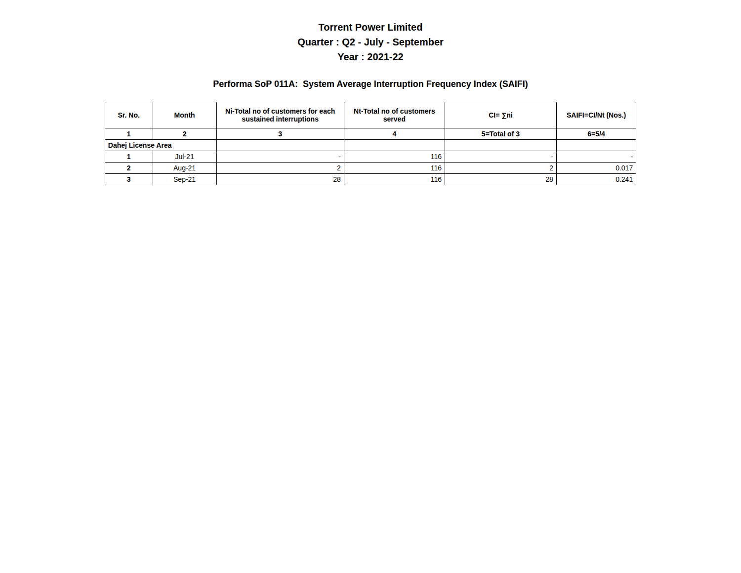Torrent Power Limited
Quarter : Q2 - July - September
Year : 2021-22
Performa SoP 011A: System Average Interruption Frequency Index (SAIFI)
| Sr. No. | Month | Ni-Total no of customers for each sustained interruptions | Nt-Total no of customers served | CI= ∑ni | SAIFI=CI/Nt (Nos.) |
| --- | --- | --- | --- | --- | --- |
| 1 | 2 | 3 | 4 | 5=Total of 3 | 6=5/4 |
| Dahej License Area | | | | |
| 1 | Jul-21 | - | 116 | - | - |
| 2 | Aug-21 | 2 | 116 | 2 | 0.017 |
| 3 | Sep-21 | 28 | 116 | 28 | 0.241 |